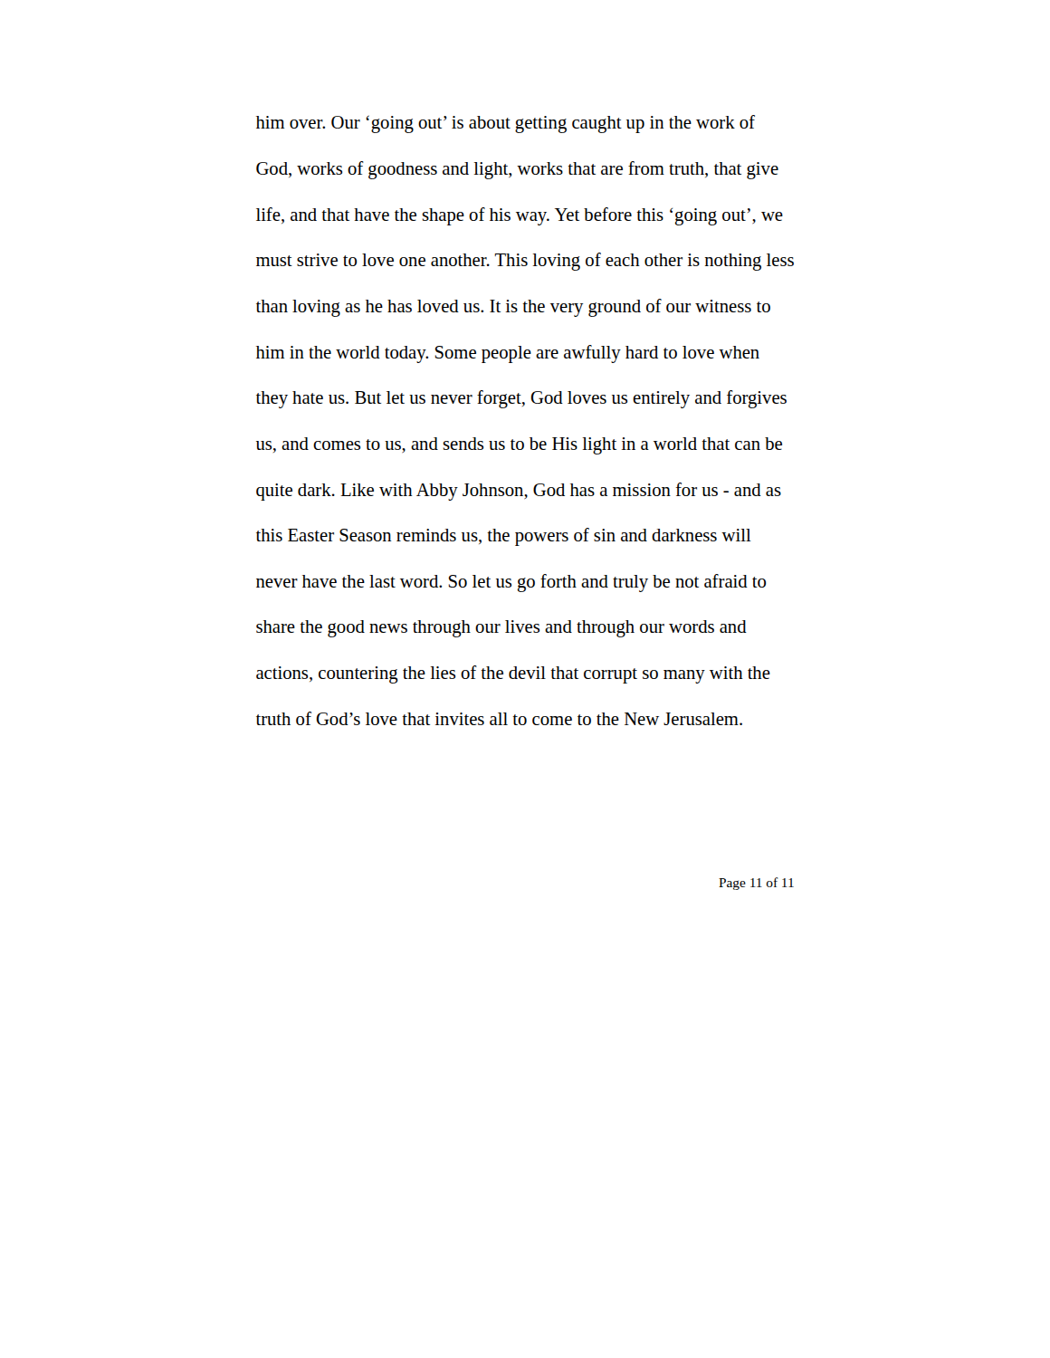him over. Our ‘going out’ is about getting caught up in the work of God, works of goodness and light, works that are from truth, that give life, and that have the shape of his way. Yet before this ‘going out’, we must strive to love one another. This loving of each other is nothing less than loving as he has loved us. It is the very ground of our witness to him in the world today. Some people are awfully hard to love when they hate us. But let us never forget, God loves us entirely and forgives us, and comes to us, and sends us to be His light in a world that can be quite dark. Like with Abby Johnson, God has a mission for us - and as this Easter Season reminds us, the powers of sin and darkness will never have the last word. So let us go forth and truly be not afraid to share the good news through our lives and through our words and actions, countering the lies of the devil that corrupt so many with the truth of God’s love that invites all to come to the New Jerusalem.
Page 11 of 11